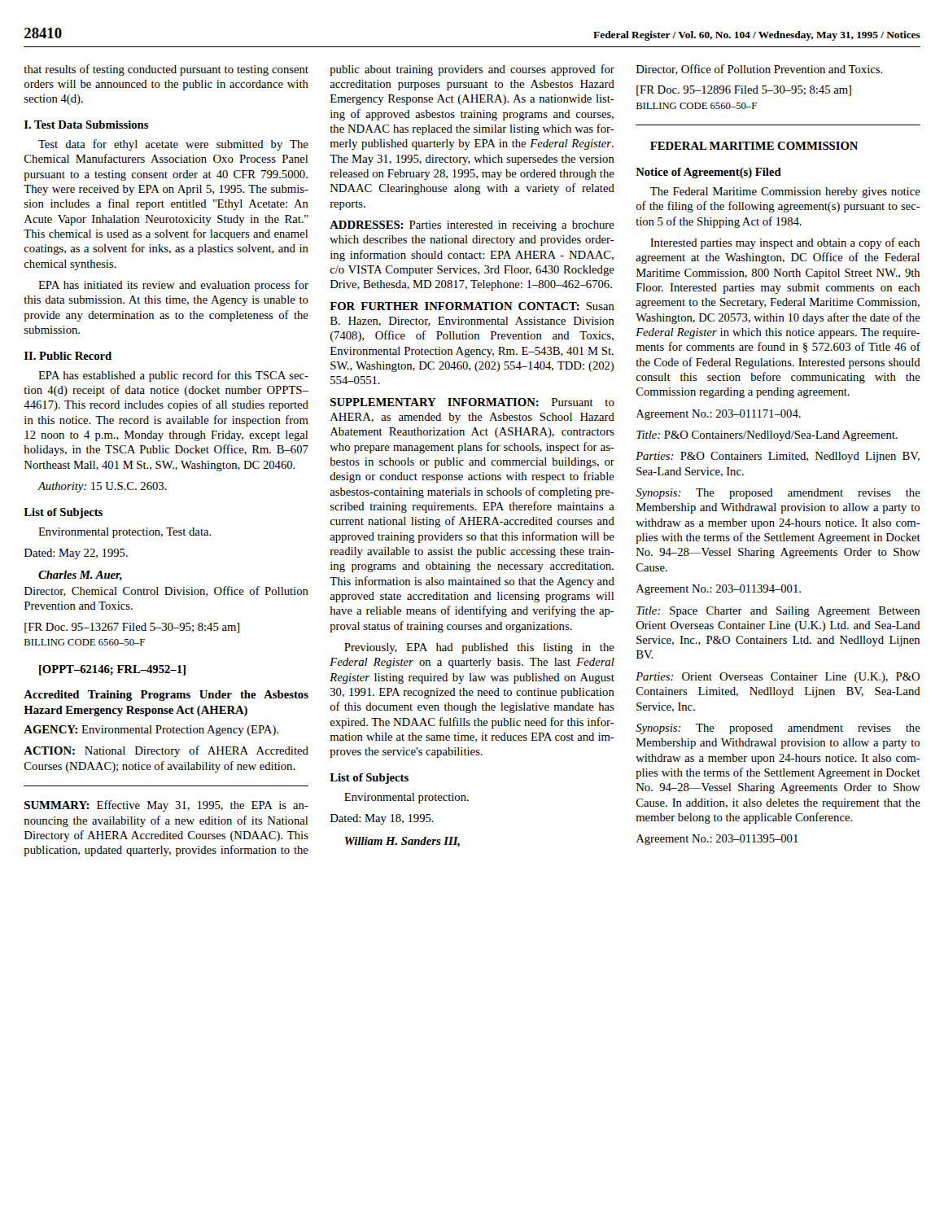28410 Federal Register / Vol. 60, No. 104 / Wednesday, May 31, 1995 / Notices
that results of testing conducted pursuant to testing consent orders will be announced to the public in accordance with section 4(d).
I. Test Data Submissions
Test data for ethyl acetate were submitted by The Chemical Manufacturers Association Oxo Process Panel pursuant to a testing consent order at 40 CFR 799.5000. They were received by EPA on April 5, 1995. The submission includes a final report entitled ''Ethyl Acetate: An Acute Vapor Inhalation Neurotoxicity Study in the Rat.'' This chemical is used as a solvent for lacquers and enamel coatings, as a solvent for inks, as a plastics solvent, and in chemical synthesis.
EPA has initiated its review and evaluation process for this data submission. At this time, the Agency is unable to provide any determination as to the completeness of the submission.
II. Public Record
EPA has established a public record for this TSCA section 4(d) receipt of data notice (docket number OPPTS–44617). This record includes copies of all studies reported in this notice. The record is available for inspection from 12 noon to 4 p.m., Monday through Friday, except legal holidays, in the TSCA Public Docket Office, Rm. B–607 Northeast Mall, 401 M St., SW., Washington, DC 20460.
Authority: 15 U.S.C. 2603.
List of Subjects
Environmental protection, Test data.
Dated: May 22, 1995.
Charles M. Auer,
Director, Chemical Control Division, Office of Pollution Prevention and Toxics.
[FR Doc. 95–13267 Filed 5–30–95; 8:45 am]
BILLING CODE 6560–50–F
[OPPT–62146; FRL–4952–1]
Accredited Training Programs Under the Asbestos Hazard Emergency Response Act (AHERA)
AGENCY: Environmental Protection Agency (EPA).
ACTION: National Directory of AHERA Accredited Courses (NDAAC); notice of availability of new edition.
SUMMARY: Effective May 31, 1995, the EPA is announcing the availability of a new edition of its National Directory of AHERA Accredited Courses (NDAAC). This publication, updated quarterly, provides information to the public about training providers and courses approved for accreditation purposes pursuant to the Asbestos Hazard Emergency Response Act (AHERA). As a nationwide listing of approved asbestos training programs and courses, the NDAAC has replaced the similar listing which was formerly published quarterly by EPA in the Federal Register. The May 31, 1995, directory, which supersedes the version released on February 28, 1995, may be ordered through the NDAAC Clearinghouse along with a variety of related reports.
ADDRESSES: Parties interested in receiving a brochure which describes the national directory and provides ordering information should contact: EPA AHERA - NDAAC, c/o VISTA Computer Services, 3rd Floor, 6430 Rockledge Drive, Bethesda, MD 20817, Telephone: 1–800–462–6706.
FOR FURTHER INFORMATION CONTACT: Susan B. Hazen, Director, Environmental Assistance Division (7408), Office of Pollution Prevention and Toxics, Environmental Protection Agency, Rm. E–543B, 401 M St. SW., Washington, DC 20460, (202) 554–1404, TDD: (202) 554–0551.
SUPPLEMENTARY INFORMATION: Pursuant to AHERA, as amended by the Asbestos School Hazard Abatement Reauthorization Act (ASHARA), contractors who prepare management plans for schools, inspect for asbestos in schools or public and commercial buildings, or design or conduct response actions with respect to friable asbestos-containing materials in schools of completing prescribed training requirements. EPA therefore maintains a current national listing of AHERA-accredited courses and approved training providers so that this information will be readily available to assist the public accessing these training programs and obtaining the necessary accreditation. This information is also maintained so that the Agency and approved state accreditation and licensing programs will have a reliable means of identifying and verifying the approval status of training courses and organizations.
Previously, EPA had published this listing in the Federal Register on a quarterly basis. The last Federal Register listing required by law was published on August 30, 1991. EPA recognized the need to continue publication of this document even though the legislative mandate has expired. The NDAAC fulfills the public need for this information while at the same time, it reduces EPA cost and improves the service's capabilities.
List of Subjects
Environmental protection.
Dated: May 18, 1995.
William H. Sanders III,
Director, Office of Pollution Prevention and Toxics.
[FR Doc. 95–12896 Filed 5–30–95; 8:45 am]
BILLING CODE 6560–50–F
FEDERAL MARITIME COMMISSION
Notice of Agreement(s) Filed
The Federal Maritime Commission hereby gives notice of the filing of the following agreement(s) pursuant to section 5 of the Shipping Act of 1984.
Interested parties may inspect and obtain a copy of each agreement at the Washington, DC Office of the Federal Maritime Commission, 800 North Capitol Street NW., 9th Floor. Interested parties may submit comments on each agreement to the Secretary, Federal Maritime Commission, Washington, DC 20573, within 10 days after the date of the Federal Register in which this notice appears. The requirements for comments are found in § 572.603 of Title 46 of the Code of Federal Regulations. Interested persons should consult this section before communicating with the Commission regarding a pending agreement.
Agreement No.: 203–011171–004.
Title: P&O Containers/Nedlloyd/Sea-Land Agreement.
Parties: P&O Containers Limited, Nedlloyd Lijnen BV, Sea-Land Service, Inc.
Synopsis: The proposed amendment revises the Membership and Withdrawal provision to allow a party to withdraw as a member upon 24-hours notice. It also complies with the terms of the Settlement Agreement in Docket No. 94–28—Vessel Sharing Agreements Order to Show Cause.
Agreement No.: 203–011394–001.
Title: Space Charter and Sailing Agreement Between Orient Overseas Container Line (U.K.) Ltd. and Sea-Land Service, Inc., P&O Containers Ltd. and Nedlloyd Lijnen BV.
Parties: Orient Overseas Container Line (U.K.), P&O Containers Limited, Nedlloyd Lijnen BV, Sea-Land Service, Inc.
Synopsis: The proposed amendment revises the Membership and Withdrawal provision to allow a party to withdraw as a member upon 24-hours notice. It also complies with the terms of the Settlement Agreement in Docket No. 94–28—Vessel Sharing Agreements Order to Show Cause. In addition, it also deletes the requirement that the member belong to the applicable Conference.
Agreement No.: 203–011395–001